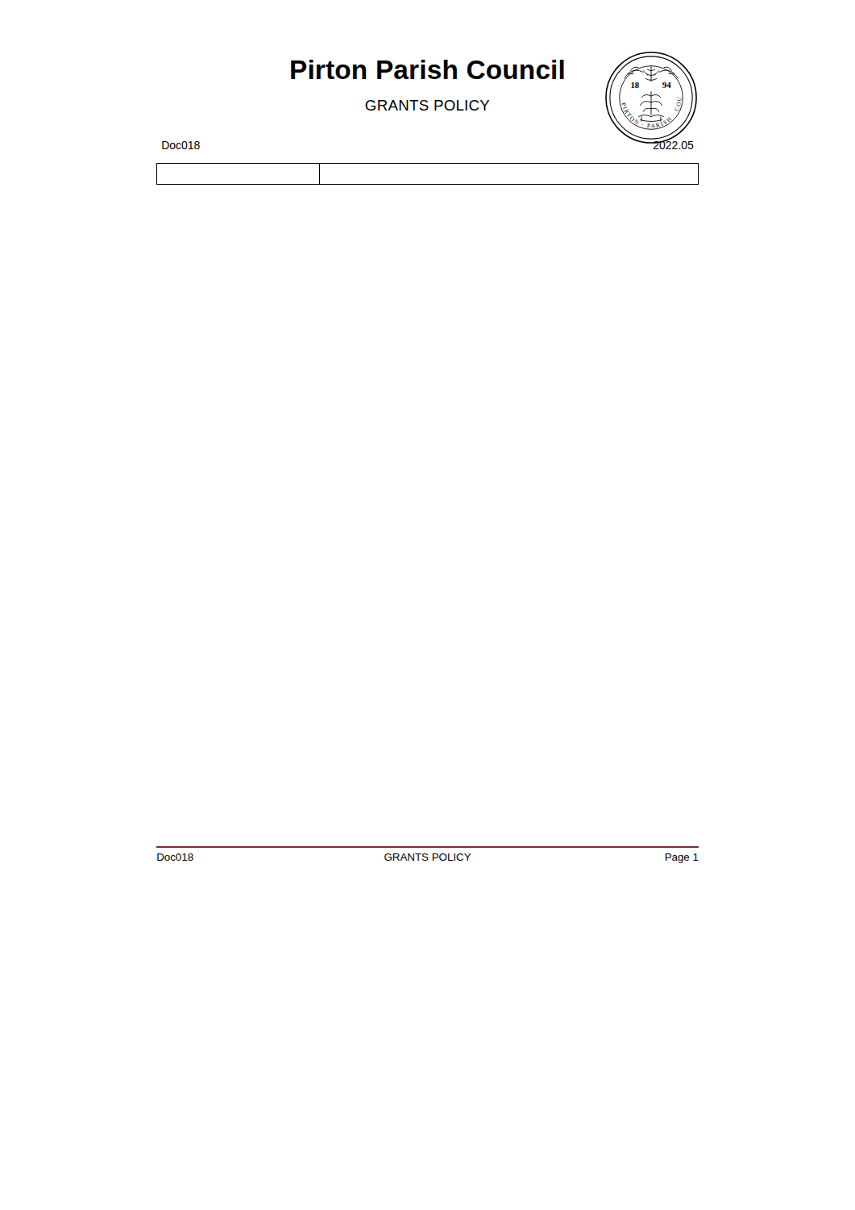18 94 PIRTON · PARISH · COUNCIL
Pirton Parish Council
GRANTS POLICY
Doc018 2022.05
Doc018 GRANTS POLICY Page 1